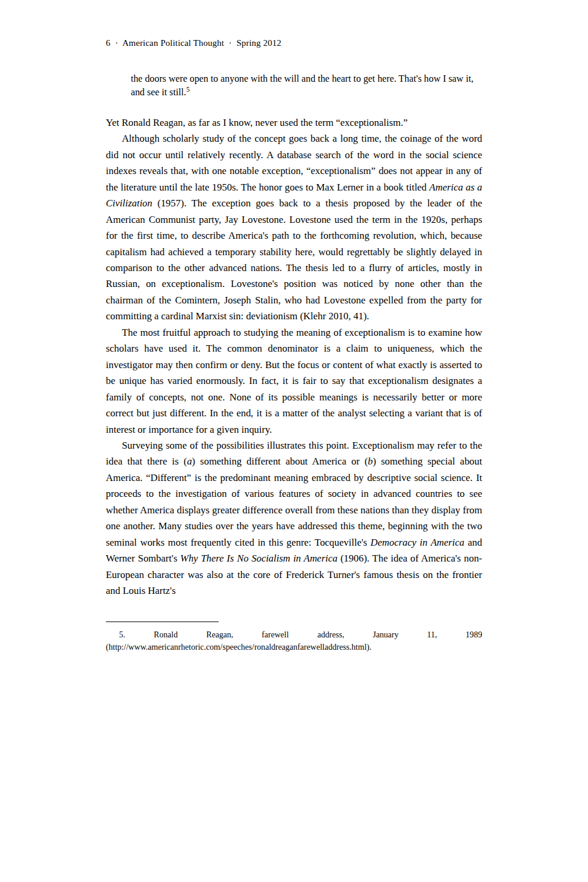6 · American Political Thought · Spring 2012
the doors were open to anyone with the will and the heart to get here. That's how I saw it, and see it still.5
Yet Ronald Reagan, as far as I know, never used the term “exceptionalism.”
Although scholarly study of the concept goes back a long time, the coinage of the word did not occur until relatively recently. A database search of the word in the social science indexes reveals that, with one notable exception, “exceptionalism” does not appear in any of the literature until the late 1950s. The honor goes to Max Lerner in a book titled America as a Civilization (1957). The exception goes back to a thesis proposed by the leader of the American Communist party, Jay Lovestone. Lovestone used the term in the 1920s, perhaps for the first time, to describe America's path to the forthcoming revolution, which, because capitalism had achieved a temporary stability here, would regrettably be slightly delayed in comparison to the other advanced nations. The thesis led to a flurry of articles, mostly in Russian, on exceptionalism. Lovestone's position was noticed by none other than the chairman of the Comintern, Joseph Stalin, who had Lovestone expelled from the party for committing a cardinal Marxist sin: deviationism (Klehr 2010, 41).
The most fruitful approach to studying the meaning of exceptionalism is to examine how scholars have used it. The common denominator is a claim to uniqueness, which the investigator may then confirm or deny. But the focus or content of what exactly is asserted to be unique has varied enormously. In fact, it is fair to say that exceptionalism designates a family of concepts, not one. None of its possible meanings is necessarily better or more correct but just different. In the end, it is a matter of the analyst selecting a variant that is of interest or importance for a given inquiry.
Surveying some of the possibilities illustrates this point. Exceptionalism may refer to the idea that there is (a) something different about America or (b) something special about America. “Different” is the predominant meaning embraced by descriptive social science. It proceeds to the investigation of various features of society in advanced countries to see whether America displays greater difference overall from these nations than they display from one another. Many studies over the years have addressed this theme, beginning with the two seminal works most frequently cited in this genre: Tocqueville's Democracy in America and Werner Sombart's Why There Is No Socialism in America (1906). The idea of America's non-European character was also at the core of Frederick Turner's famous thesis on the frontier and Louis Hartz's
5. Ronald Reagan, farewell address, January 11, 1989 (http://www.americanrhetoric.com/speeches/ronaldreaganfarewelladdress.html).